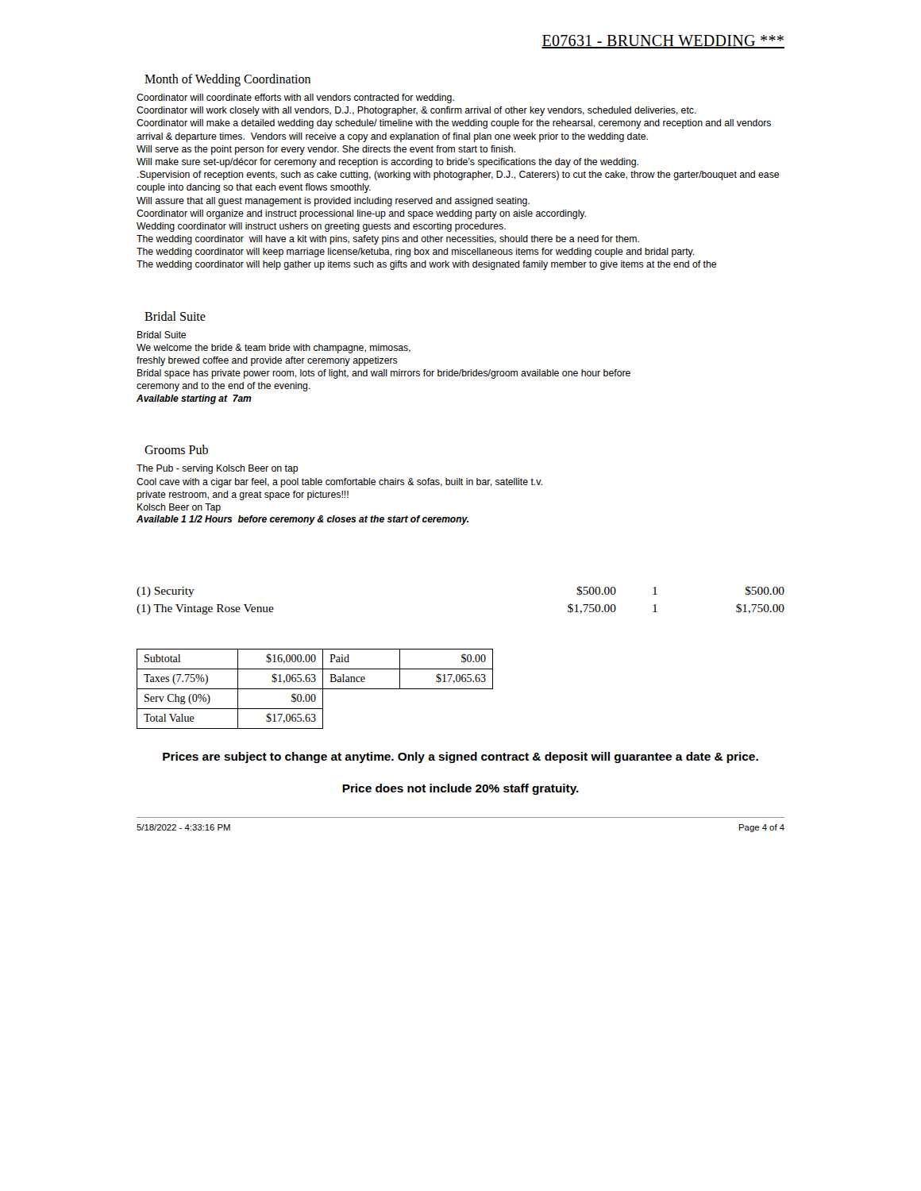E07631 - BRUNCH WEDDING ***
Month of Wedding Coordination
Coordinator will coordinate efforts with all vendors contracted for wedding.
Coordinator will work closely with all vendors, D.J., Photographer, & confirm arrival of other key vendors, scheduled deliveries, etc.
Coordinator will make a detailed wedding day schedule/ timeline with the wedding couple for the rehearsal, ceremony and reception and all vendors arrival & departure times. Vendors will receive a copy and explanation of final plan one week prior to the wedding date.
Will serve as the point person for every vendor. She directs the event from start to finish.
Will make sure set-up/décor for ceremony and reception is according to bride’s specifications the day of the wedding.
.Supervision of reception events, such as cake cutting, (working with photographer, D.J., Caterers) to cut the cake, throw the garter/bouquet and ease couple into dancing so that each event flows smoothly.
Will assure that all guest management is provided including reserved and assigned seating.
Coordinator will organize and instruct processional line-up and space wedding party on aisle accordingly.
Wedding coordinator will instruct ushers on greeting guests and escorting procedures.
The wedding coordinator will have a kit with pins, safety pins and other necessities, should there be a need for them.
The wedding coordinator will keep marriage license/ketuba, ring box and miscellaneous items for wedding couple and bridal party.
The wedding coordinator will help gather up items such as gifts and work with designated family member to give items at the end of the
Bridal Suite
Bridal Suite
We welcome the bride & team bride with champagne, mimosas,
freshly brewed coffee and provide after ceremony appetizers
Bridal space has private power room, lots of light, and wall mirrors for bride/brides/groom available one hour before
ceremony and to the end of the evening.
Available starting at 7am
Grooms Pub
The Pub - serving Kolsch Beer on tap
Cool cave with a cigar bar feel, a pool table comfortable chairs & sofas, built in bar, satellite t.v.
private restroom, and a great space for pictures!!!
Kolsch Beer on Tap
Available 1 1/2 Hours before ceremony & closes at the start of ceremony.
| (1) Security | $500.00 | 1 | $500.00 |
| (1) The Vintage Rose Venue | $1,750.00 | 1 | $1,750.00 |
| Subtotal | $16,000.00 | Paid | $0.00 |
| Taxes (7.75%) | $1,065.63 | Balance | $17,065.63 |
| Serv Chg (0%) | $0.00 | | |
| Total Value | $17,065.63 | | |
Prices are subject to change at anytime. Only a signed contract & deposit will guarantee a date & price.
Price does not include 20% staff gratuity.
5/18/2022 - 4:33:16 PM Page 4 of 4